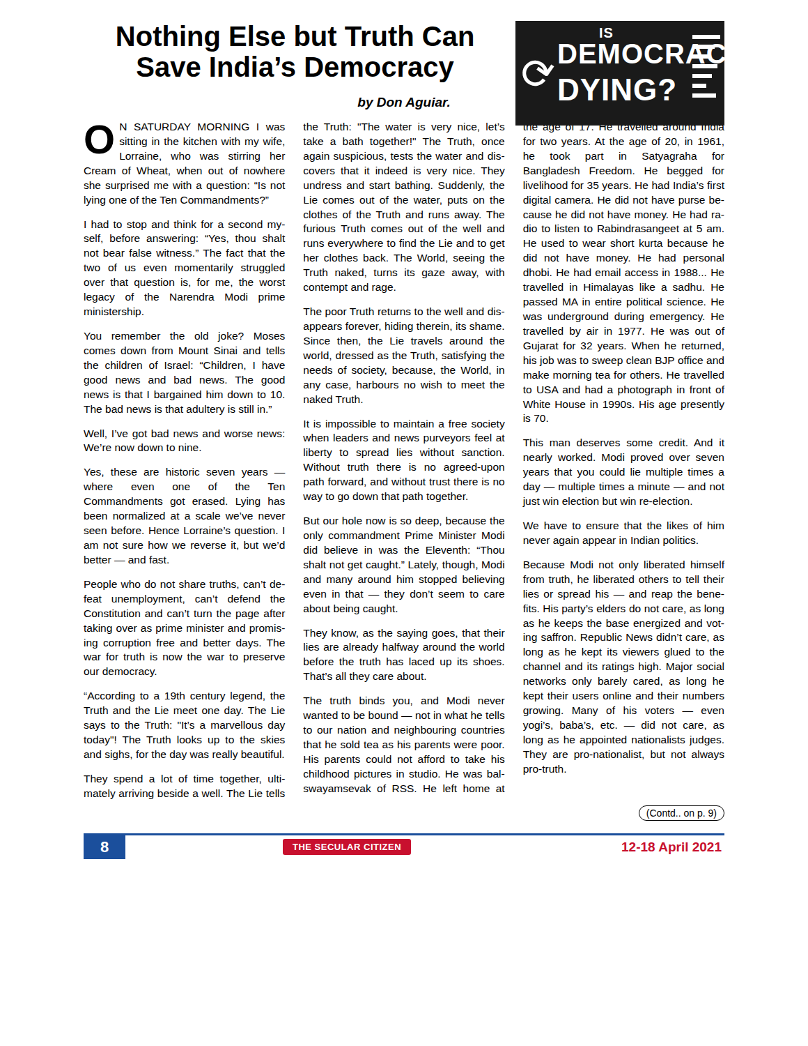⟳
IS
DEMOCRACY
DYING?
Nothing Else but Truth Can Save India’s Democracy
by Don Aguiar.
ON SATURDAY MORNING I was sitting in the kitchen with my wife, Lorraine, who was stirring her Cream of Wheat, when out of nowhere she surprised me with a question: “Is not lying one of the Ten Commandments?”
I had to stop and think for a second myself, before answering: “Yes, thou shalt not bear false witness.” The fact that the two of us even momentarily struggled over that question is, for me, the worst legacy of the Narendra Modi prime ministership.
You remember the old joke? Moses comes down from Mount Sinai and tells the children of Israel: “Children, I have good news and bad news. The good news is that I bargained him down to 10. The bad news is that adultery is still in.”
Well, I’ve got bad news and worse news: We’re now down to nine.
Yes, these are historic seven years — where even one of the Ten Commandments got erased. Lying has been normalized at a scale we’ve never seen before. Hence Lorraine’s question. I am not sure how we reverse it, but we’d better — and fast.
People who do not share truths, can’t defeat unemployment, can’t defend the Constitution and can’t turn the page after taking over as prime minister and promising corruption free and better days. The war for truth is now the war to preserve our democracy.
“According to a 19th century legend, the Truth and the Lie meet one day. The Lie says to the Truth: "It’s a marvellous day today"! The Truth looks up to the skies and sighs, for the day was really beautiful.
They spend a lot of time together, ultimately arriving beside a well. The Lie tells the Truth: "The water is very nice, let’s take a bath together!" The Truth, once again suspicious, tests the water and discovers that it indeed is very nice. They undress and start bathing. Suddenly, the Lie comes out of the water, puts on the clothes of the Truth and runs away. The furious Truth comes out of the well and runs everywhere to find the Lie and to get her clothes back. The World, seeing the Truth naked, turns its gaze away, with contempt and rage.
The poor Truth returns to the well and disappears forever, hiding therein, its shame. Since then, the Lie travels around the world, dressed as the Truth, satisfying the needs of society, because, the World, in any case, harbours no wish to meet the naked Truth.
It is impossible to maintain a free society when leaders and news purveyors feel at liberty to spread lies without sanction. Without truth there is no agreed-upon path forward, and without trust there is no way to go down that path together.
But our hole now is so deep, because the only commandment Prime Minister Modi did believe in was the Eleventh: “Thou shalt not get caught.” Lately, though, Modi and many around him stopped believing even in that — they don’t seem to care about being caught.
They know, as the saying goes, that their lies are already halfway around the world before the truth has laced up its shoes. That’s all they care about.
The truth binds you, and Modi never wanted to be bound — not in what he tells to our nation and neighbouring countries that he sold tea as his parents were poor. His parents could not afford to take his childhood pictures in studio. He was balswayamsevak of RSS. He left home at the age of 17. He travelled around India for two years. At the age of 20, in 1961, he took part in Satyagraha for Bangladesh Freedom. He begged for livelihood for 35 years. He had India’s first digital camera. He did not have purse because he did not have money. He had radio to listen to Rabindrasangeet at 5 am. He used to wear short kurta because he did not have money. He had personal dhobi. He had email access in 1988... He travelled in Himalayas like a sadhu. He passed MA in entire political science. He was underground during emergency. He travelled by air in 1977. He was out of Gujarat for 32 years. When he returned, his job was to sweep clean BJP office and make morning tea for others. He travelled to USA and had a photograph in front of White House in 1990s. His age presently is 70.
This man deserves some credit. And it nearly worked. Modi proved over seven years that you could lie multiple times a day — multiple times a minute — and not just win election but win re-election.
We have to ensure that the likes of him never again appear in Indian politics.
Because Modi not only liberated himself from truth, he liberated others to tell their lies or spread his — and reap the benefits. His party’s elders do not care, as long as he keeps the base energized and voting saffron. Republic News didn’t care, as long as he kept its viewers glued to the channel and its ratings high. Major social networks only barely cared, as long he kept their users online and their numbers growing. Many of his voters — even yogi’s, baba’s, etc. — did not care, as long as he appointed nationalists judges. They are pro-nationalist, but not always pro-truth.
(Contd.. on p. 9)
8
THE SECULAR CITIZEN
12-18 April 2021